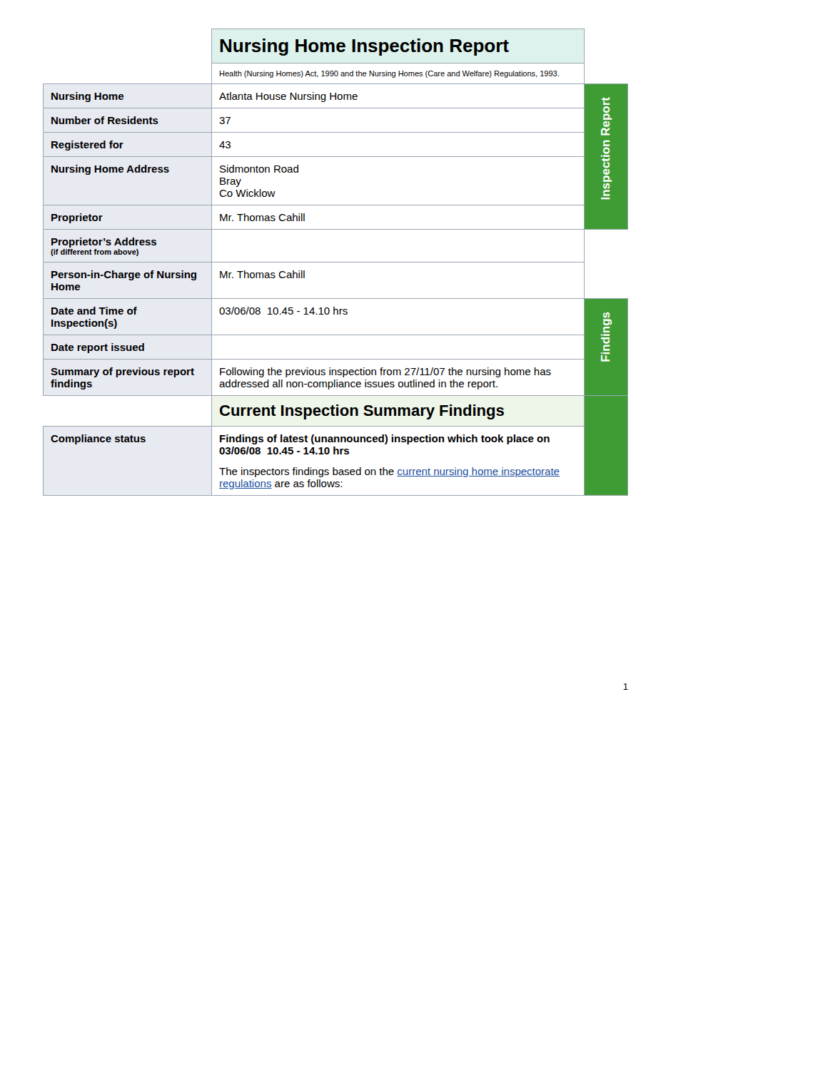| | Nursing Home Inspection Report | |
| | Health (Nursing Homes) Act, 1990 and the Nursing Homes (Care and Welfare) Regulations, 1993. | |
| Nursing Home | Atlanta House Nursing Home | Inspection Report |
| Number of Residents | 37 |
| Registered for | 43 |
| Nursing Home Address | Sidmonton Road Bray Co Wicklow |
| Proprietor | Mr. Thomas Cahill |
| Proprietor’s Address (if different from above) | | |
| Person-in-Charge of Nursing Home | Mr. Thomas Cahill | |
| Date and Time of Inspection(s) | 03/06/08 10.45 - 14.10 hrs | Findings |
| Date report issued | |
| Summary of previous report findings | Following the previous inspection from 27/11/07 the nursing home has addressed all non-compliance issues outlined in the report. |
| | Current Inspection Summary Findings | |
| Compliance status | Findings of latest (unannounced) inspection which took place on 03/06/08 10.45 - 14.10 hrs The inspectors findings based on the current nursing home inspectorate regulations are as follows: |
1